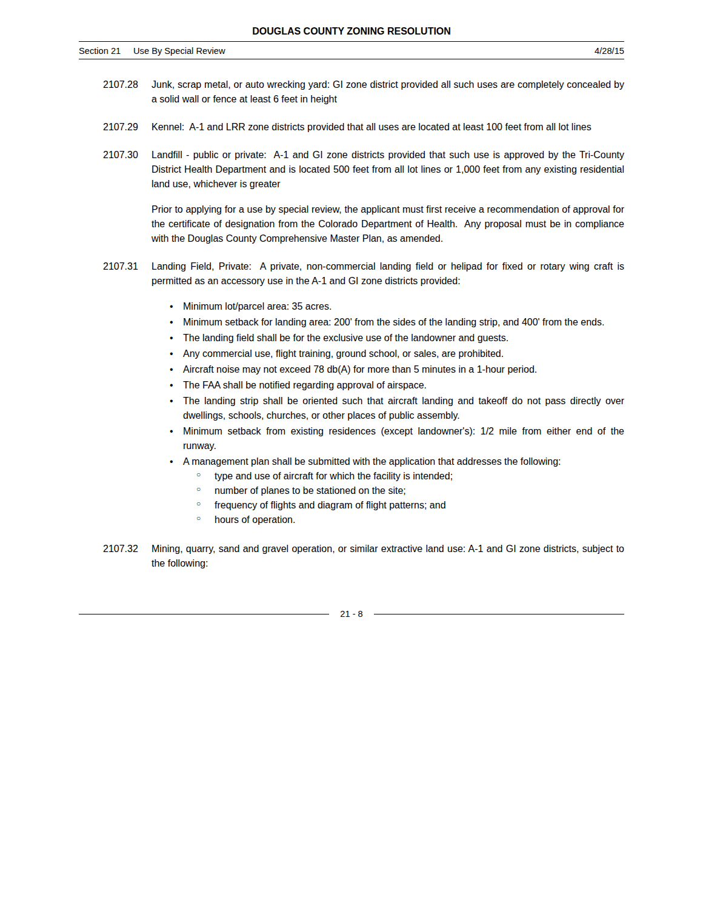DOUGLAS COUNTY ZONING RESOLUTION
Section 21 Use By Special Review
4/28/15
2107.28
Junk, scrap metal, or auto wrecking yard: GI zone district provided all such uses are completely concealed by a solid wall or fence at least 6 feet in height
2107.29
Kennel: A-1 and LRR zone districts provided that all uses are located at least 100 feet from all lot lines
2107.30
Landfill - public or private: A-1 and GI zone districts provided that such use is approved by the Tri-County District Health Department and is located 500 feet from all lot lines or 1,000 feet from any existing residential land use, whichever is greater
Prior to applying for a use by special review, the applicant must first receive a recommendation of approval for the certificate of designation from the Colorado Department of Health. Any proposal must be in compliance with the Douglas County Comprehensive Master Plan, as amended.
2107.31
Landing Field, Private: A private, non-commercial landing field or helipad for fixed or rotary wing craft is permitted as an accessory use in the A-1 and GI zone districts provided:
Minimum lot/parcel area: 35 acres.
Minimum setback for landing area: 200' from the sides of the landing strip, and 400' from the ends.
The landing field shall be for the exclusive use of the landowner and guests.
Any commercial use, flight training, ground school, or sales, are prohibited.
Aircraft noise may not exceed 78 db(A) for more than 5 minutes in a 1-hour period.
The FAA shall be notified regarding approval of airspace.
The landing strip shall be oriented such that aircraft landing and takeoff do not pass directly over dwellings, schools, churches, or other places of public assembly.
Minimum setback from existing residences (except landowner's): 1/2 mile from either end of the runway.
A management plan shall be submitted with the application that addresses the following:
type and use of aircraft for which the facility is intended;
number of planes to be stationed on the site;
frequency of flights and diagram of flight patterns; and
hours of operation.
2107.32
Mining, quarry, sand and gravel operation, or similar extractive land use: A-1 and GI zone districts, subject to the following:
21 - 8